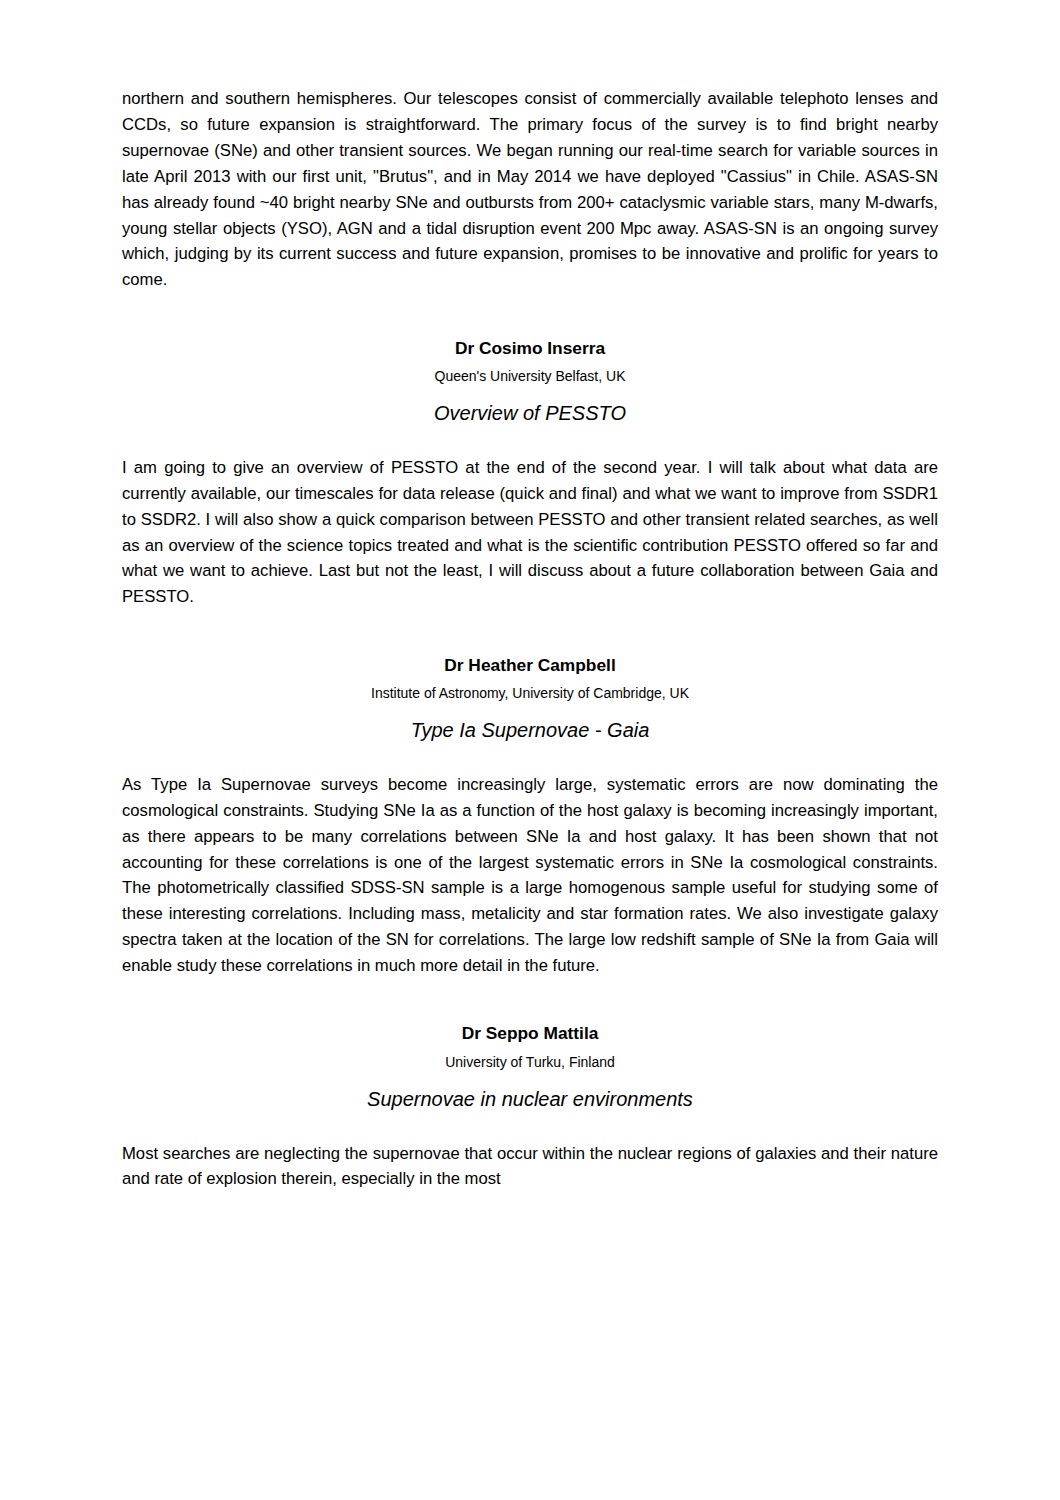northern and southern hemispheres. Our telescopes consist of commercially available telephoto lenses and CCDs, so future expansion is straightforward. The primary focus of the survey is to find bright nearby supernovae (SNe) and other transient sources. We began running our real-time search for variable sources in late April 2013 with our first unit, "Brutus", and in May 2014 we have deployed "Cassius" in Chile. ASAS-SN has already found ~40 bright nearby SNe and outbursts from 200+ cataclysmic variable stars, many M-dwarfs, young stellar objects (YSO), AGN and a tidal disruption event 200 Mpc away. ASAS-SN is an ongoing survey which, judging by its current success and future expansion, promises to be innovative and prolific for years to come.
Dr Cosimo Inserra
Queen's University Belfast, UK
Overview of PESSTO
I am going to give an overview of PESSTO at the end of the second year. I will talk about what data are currently available, our timescales for data release (quick and final) and what we want to improve from SSDR1 to SSDR2. I will also show a quick comparison between PESSTO and other transient related searches, as well as an overview of the science topics treated and what is the scientific contribution PESSTO offered so far and what we want to achieve. Last but not the least, I will discuss about a future collaboration between Gaia and PESSTO.
Dr Heather Campbell
Institute of Astronomy, University of Cambridge, UK
Type Ia Supernovae - Gaia
As Type Ia Supernovae surveys become increasingly large, systematic errors are now dominating the cosmological constraints. Studying SNe Ia as a function of the host galaxy is becoming increasingly important, as there appears to be many correlations between SNe Ia and host galaxy. It has been shown that not accounting for these correlations is one of the largest systematic errors in SNe Ia cosmological constraints. The photometrically classified SDSS-SN sample is a large homogenous sample useful for studying some of these interesting correlations. Including mass, metalicity and star formation rates. We also investigate galaxy spectra taken at the location of the SN for correlations. The large low redshift sample of SNe Ia from Gaia will enable study these correlations in much more detail in the future.
Dr Seppo Mattila
University of Turku, Finland
Supernovae in nuclear environments
Most searches are neglecting the supernovae that occur within the nuclear regions of galaxies and their nature and rate of explosion therein, especially in the most